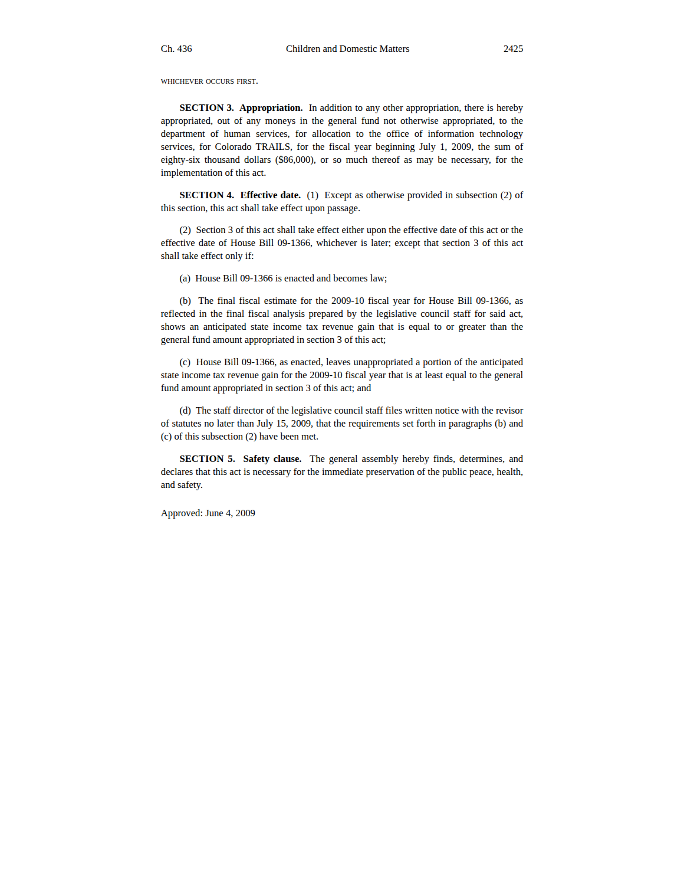Ch. 436 Children and Domestic Matters 2425
whichever occurs first.
SECTION 3. Appropriation. In addition to any other appropriation, there is hereby appropriated, out of any moneys in the general fund not otherwise appropriated, to the department of human services, for allocation to the office of information technology services, for Colorado TRAILS, for the fiscal year beginning July 1, 2009, the sum of eighty-six thousand dollars ($86,000), or so much thereof as may be necessary, for the implementation of this act.
SECTION 4. Effective date. (1) Except as otherwise provided in subsection (2) of this section, this act shall take effect upon passage.
(2) Section 3 of this act shall take effect either upon the effective date of this act or the effective date of House Bill 09-1366, whichever is later; except that section 3 of this act shall take effect only if:
(a) House Bill 09-1366 is enacted and becomes law;
(b) The final fiscal estimate for the 2009-10 fiscal year for House Bill 09-1366, as reflected in the final fiscal analysis prepared by the legislative council staff for said act, shows an anticipated state income tax revenue gain that is equal to or greater than the general fund amount appropriated in section 3 of this act;
(c) House Bill 09-1366, as enacted, leaves unappropriated a portion of the anticipated state income tax revenue gain for the 2009-10 fiscal year that is at least equal to the general fund amount appropriated in section 3 of this act; and
(d) The staff director of the legislative council staff files written notice with the revisor of statutes no later than July 15, 2009, that the requirements set forth in paragraphs (b) and (c) of this subsection (2) have been met.
SECTION 5. Safety clause. The general assembly hereby finds, determines, and declares that this act is necessary for the immediate preservation of the public peace, health, and safety.
Approved: June 4, 2009